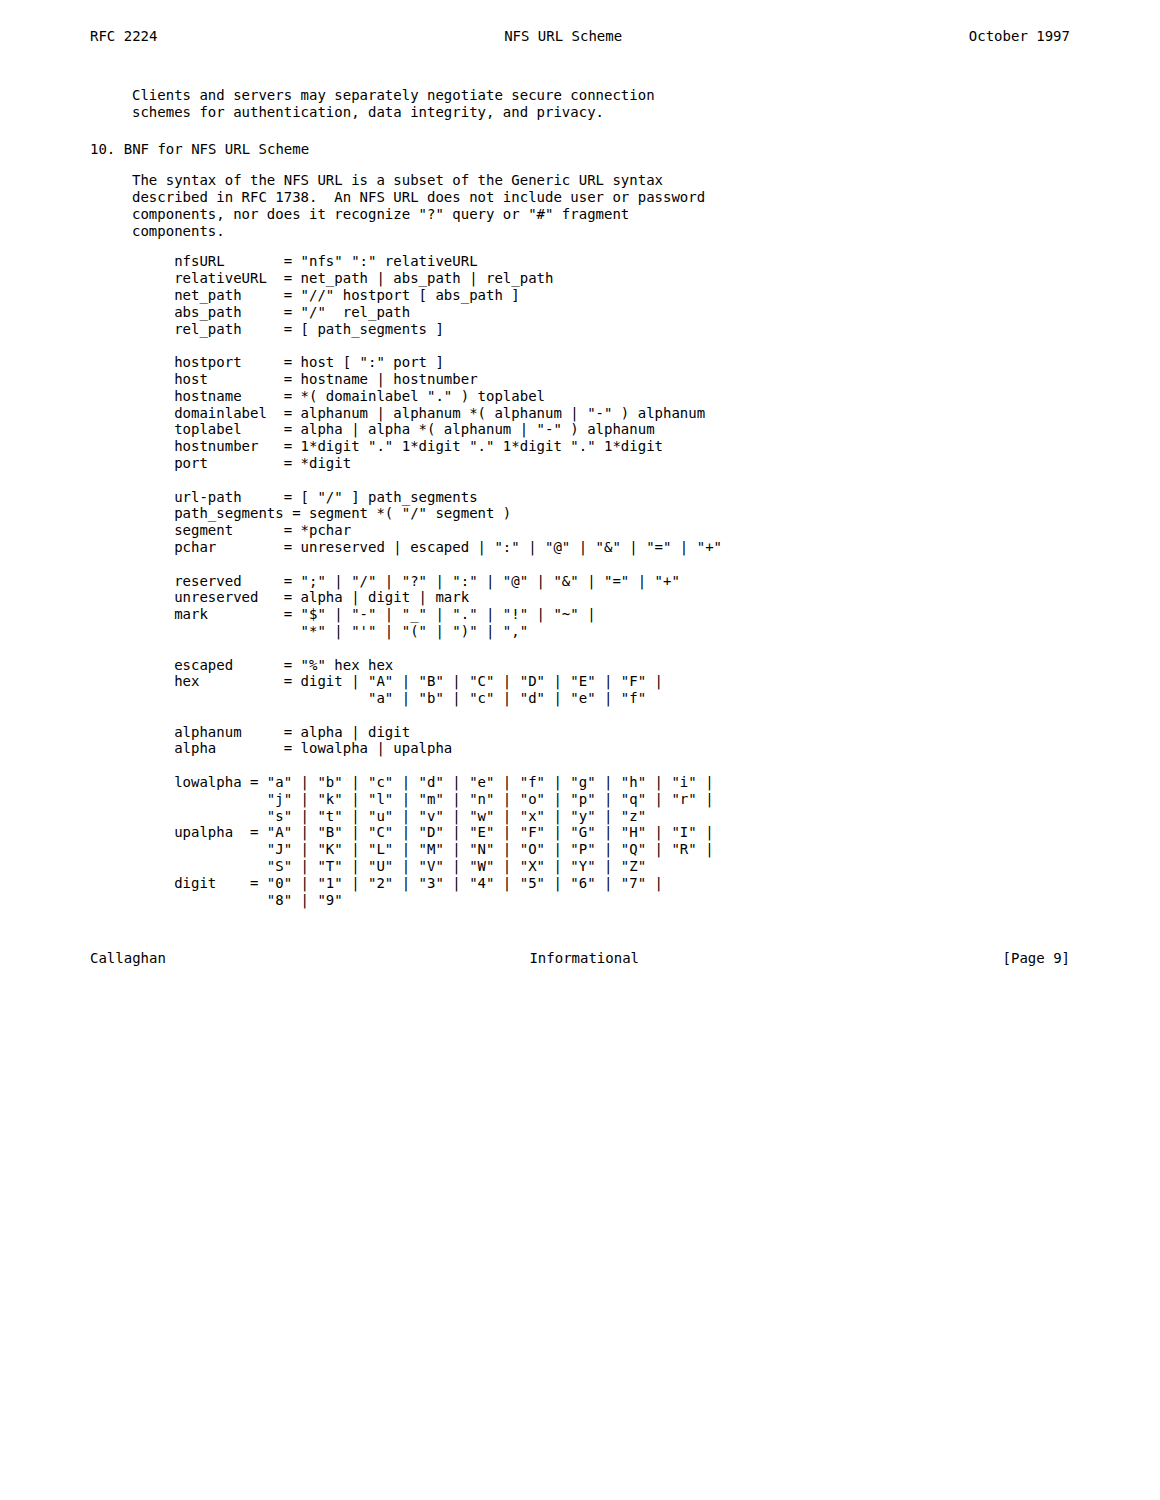RFC 2224 NFS URL Scheme October 1997
Clients and servers may separately negotiate secure connection schemes for authentication, data integrity, and privacy.
10. BNF for NFS URL Scheme
The syntax of the NFS URL is a subset of the Generic URL syntax described in RFC 1738. An NFS URL does not include user or password components, nor does it recognize "?" query or "#" fragment components.
     nfsURL       = "nfs" ":" relativeURL
     relativeURL  = net_path | abs_path | rel_path
     net_path     = "//" hostport [ abs_path ]
     abs_path     = "/"  rel_path
     rel_path     = [ path_segments ]

     hostport     = host [ ":" port ]
     host         = hostname | hostnumber
     hostname     = *( domainlabel "." ) toplabel
     domainlabel  = alphanum | alphanum *( alphanum | "-" ) alphanum
     toplabel     = alpha | alpha *( alphanum | "-" ) alphanum
     hostnumber   = 1*digit "." 1*digit "." 1*digit "." 1*digit
     port         = *digit

     url-path     = [ "/" ] path_segments
     path_segments = segment *( "/" segment )
     segment      = *pchar
     pchar        = unreserved | escaped | ":" | "@" | "&" | "=" | "+"

     reserved     = ";" | "/" | "?" | ":" | "@" | "&" | "=" | "+"
     unreserved   = alpha | digit | mark
     mark         = "$" | "-" | "_" | "." | "!" | "~" |
                    "*" | "'" | "(" | ")" | ","

     escaped      = "%" hex hex
     hex          = digit | "A" | "B" | "C" | "D" | "E" | "F" |
                            "a" | "b" | "c" | "d" | "e" | "f"

     alphanum     = alpha | digit
     alpha        = lowalpha | upalpha

     lowalpha = "a" | "b" | "c" | "d" | "e" | "f" | "g" | "h" | "i" |
                "j" | "k" | "l" | "m" | "n" | "o" | "p" | "q" | "r" |
                "s" | "t" | "u" | "v" | "w" | "x" | "y" | "z"
     upalpha  = "A" | "B" | "C" | "D" | "E" | "F" | "G" | "H" | "I" |
                "J" | "K" | "L" | "M" | "N" | "O" | "P" | "Q" | "R" |
                "S" | "T" | "U" | "V" | "W" | "X" | "Y" | "Z"
     digit    = "0" | "1" | "2" | "3" | "4" | "5" | "6" | "7" |
                "8" | "9"
Callaghan Informational [Page 9]